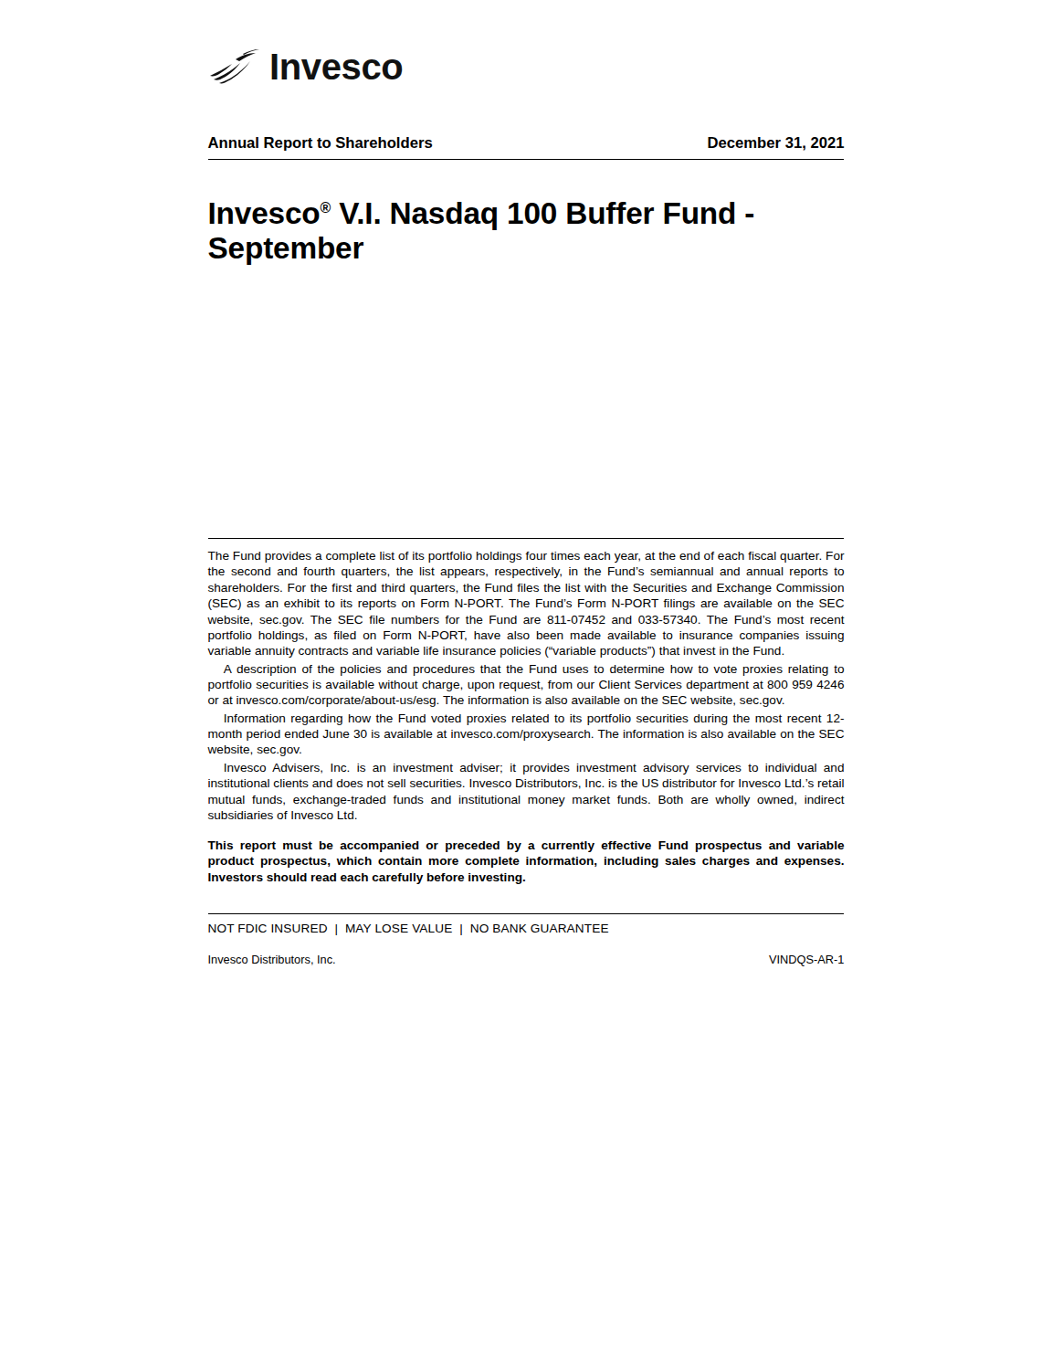Invesco
Annual Report to Shareholders December 31, 2021
Invesco® V.I. Nasdaq 100 Buffer Fund - September
The Fund provides a complete list of its portfolio holdings four times each year, at the end of each fiscal quarter. For the second and fourth quarters, the list appears, respectively, in the Fund’s semiannual and annual reports to shareholders. For the first and third quarters, the Fund files the list with the Securities and Exchange Commission (SEC) as an exhibit to its reports on Form N-PORT. The Fund’s Form N-PORT filings are available on the SEC website, sec.gov. The SEC file numbers for the Fund are 811-07452 and 033-57340. The Fund’s most recent portfolio holdings, as filed on Form N-PORT, have also been made available to insurance companies issuing variable annuity contracts and variable life insurance policies (“variable products”) that invest in the Fund.
A description of the policies and procedures that the Fund uses to determine how to vote proxies relating to portfolio securities is available without charge, upon request, from our Client Services department at 800 959 4246 or at invesco.com/corporate/about-us/esg. The information is also available on the SEC website, sec.gov.
Information regarding how the Fund voted proxies related to its portfolio securities during the most recent 12-month period ended June 30 is available at invesco.com/proxysearch. The information is also available on the SEC website, sec.gov.
Invesco Advisers, Inc. is an investment adviser; it provides investment advisory services to individual and institutional clients and does not sell securities. Invesco Distributors, Inc. is the US distributor for Invesco Ltd.’s retail mutual funds, exchange-traded funds and institutional money market funds. Both are wholly owned, indirect subsidiaries of Invesco Ltd.
This report must be accompanied or preceded by a currently effective Fund prospectus and variable product prospectus, which contain more complete information, including sales charges and expenses. Investors should read each carefully before investing.
NOT FDIC INSURED | MAY LOSE VALUE | NO BANK GUARANTEE
Invesco Distributors, Inc. VINDQS-AR-1